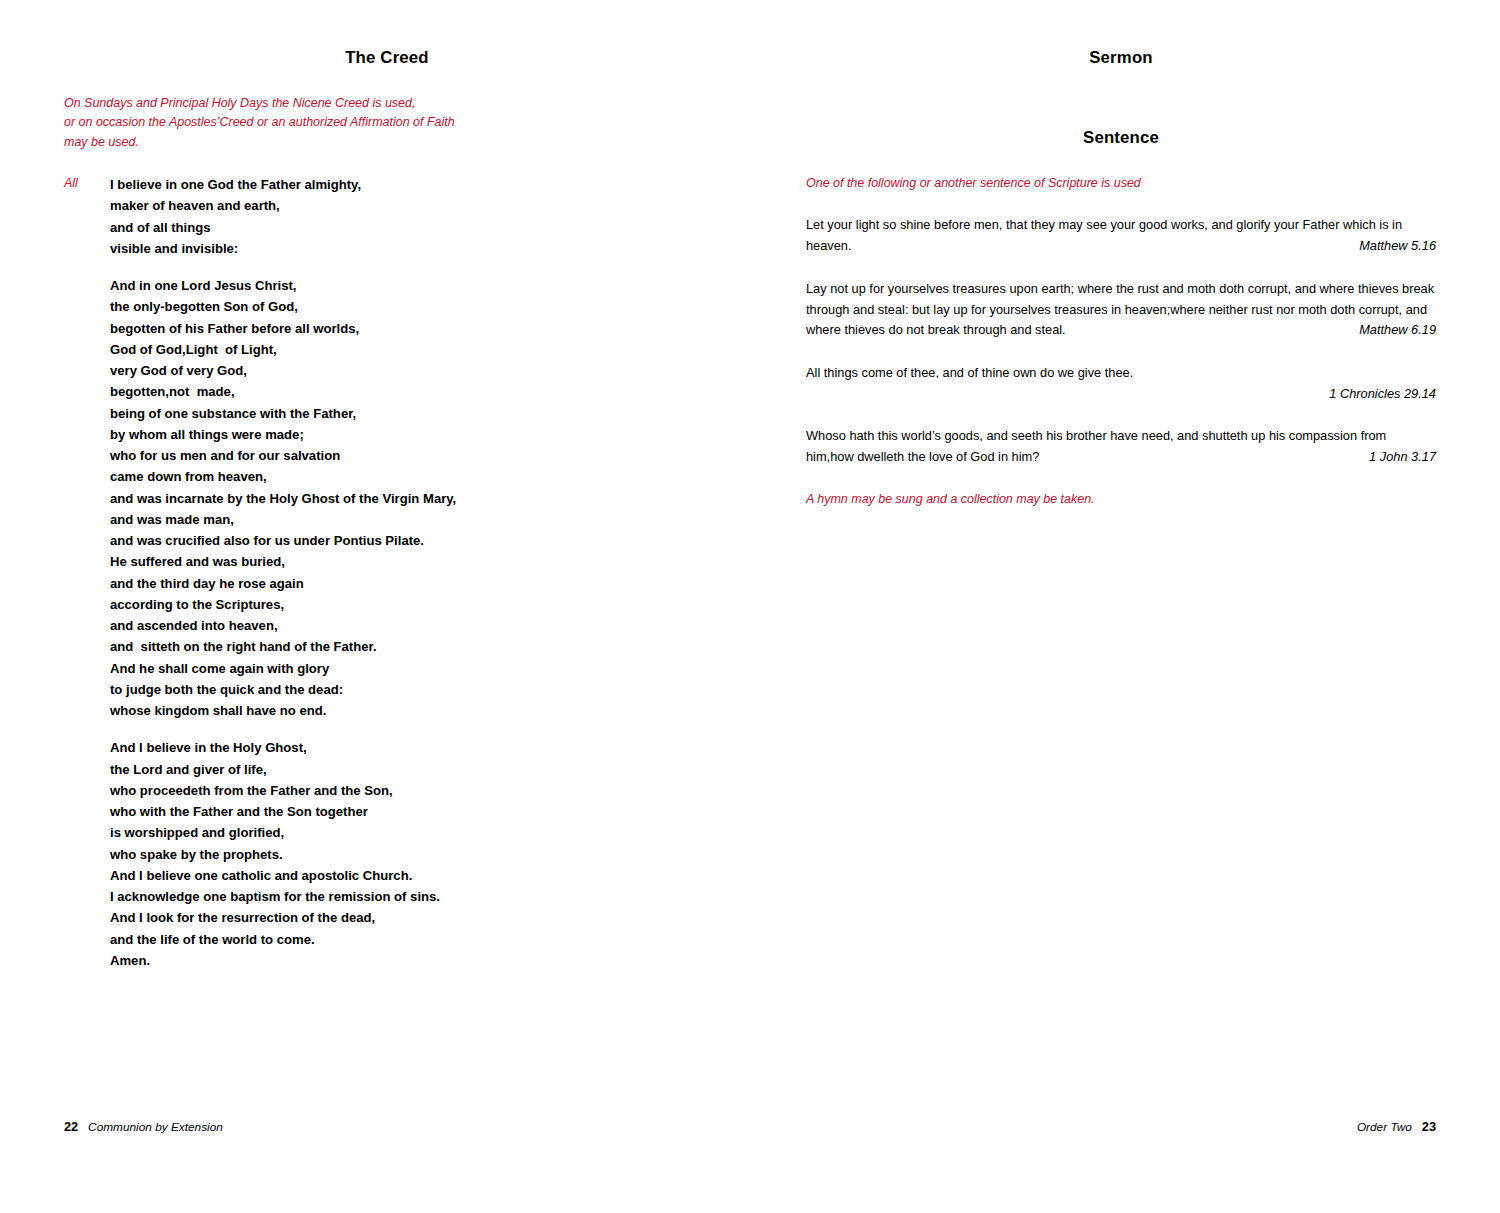The Creed
On Sundays and Principal Holy Days the Nicene Creed is used,
or on occasion the Apostles’Creed or an authorized Affirmation of Faith
may be used.
All
I believe in one God the Father almighty,
maker of heaven and earth,
and of all things
visible and invisible:
And in one Lord Jesus Christ,
the only-begotten Son of God,
begotten of his Father before all worlds,
God of God,Light of Light,
very God of very God,
begotten,not made,
being of one substance with the Father,
by whom all things were made;
who for us men and for our salvation
came down from heaven,
and was incarnate by the Holy Ghost of the Virgin Mary,
and was made man,
and was crucified also for us under Pontius Pilate.
He suffered and was buried,
and the third day he rose again
according to the Scriptures,
and ascended into heaven,
and sitteth on the right hand of the Father.
And he shall come again with glory
to judge both the quick and the dead:
whose kingdom shall have no end.
And I believe in the Holy Ghost,
the Lord and giver of life,
who proceedeth from the Father and the Son,
who with the Father and the Son together
is worshipped and glorified,
who spake by the prophets.
And I believe one catholic and apostolic Church.
I acknowledge one baptism for the remission of sins.
And I look for the resurrection of the dead,
and the life of the world to come.
Amen.
22 Communion by Extension
Sermon
Sentence
One of the following or another sentence of Scripture is used
Let your light so shine before men, that they may see your good works, and glorify your Father which is in heaven. Matthew 5.16
Lay not up for yourselves treasures upon earth; where the rust and moth doth corrupt, and where thieves break through and steal: but lay up for yourselves treasures in heaven;where neither rust nor moth doth corrupt, and where thieves do not break through and steal. Matthew 6.19
All things come of thee, and of thine own do we give thee.
1 Chronicles 29.14
Whoso hath this world’s goods, and seeth his brother have need, and shutteth up his compassion from him,how dwelleth the love of God in him? 1 John 3.17
A hymn may be sung and a collection may be taken.
Order Two 23